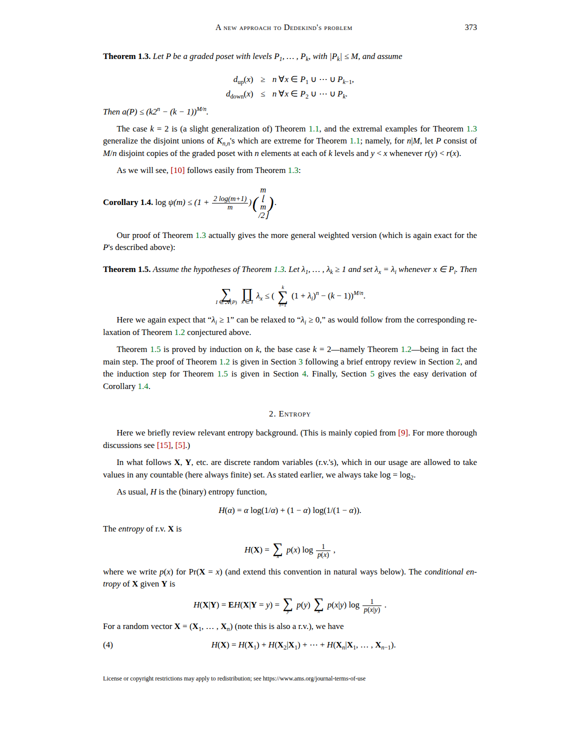A new approach to Dedekind's problem 373
Theorem 1.3. Let P be a graded poset with levels P1, … , Pk, with |Pk| ≤ M, and assume
| d up ( x ) | ≥ | n ∀ x ∈ P 1 ∪ ⋯ ∪ P k −1 , |
| d down ( x ) | ≤ | n ∀ x ∈ P 2 ∪ ⋯ ∪ P k . |
Then a(P) ≤ (k2n − (k − 1))M/n.
The case k = 2 is (a slight generalization of) Theorem 1.1, and the extremal examples for Theorem 1.3 generalize the disjoint unions of Kn,n's which are extreme for Theorem 1.1; namely, for n|M, let P consist of M/n disjoint copies of the graded poset with n elements at each of k levels and y < x whenever r(y) < r(x).
As we will see, [10] follows easily from Theorem 1.3:
Corollary 1.4. log ψ(m) ≤ (1 + 2 log(m+1) m)(m⌊m/2⌋).
Our proof of Theorem 1.3 actually gives the more general weighted version (which is again exact for the P's described above):
Theorem 1.5. Assume the hypotheses of Theorem 1.3. Let λ1, … , λk ≥ 1 and set λx = λi whenever x ∈ Pi. Then
∑I ∈ 𝒜(P) ∏x ∈ I λx ≤ ( k∑i=1 (1 + λi)n − (k − 1))M/n.
Here we again expect that “λi ≥ 1” can be relaxed to “λi ≥ 0,” as would follow from the corresponding relaxation of Theorem 1.2 conjectured above.
Theorem 1.5 is proved by induction on k, the base case k = 2—namely Theorem 1.2—being in fact the main step. The proof of Theorem 1.2 is given in Section 3 following a brief entropy review in Section 2, and the induction step for Theorem 1.5 is given in Section 4. Finally, Section 5 gives the easy derivation of Corollary 1.4.
2. Entropy
Here we briefly review relevant entropy background. (This is mainly copied from [9]. For more thorough discussions see [15], [5].)
In what follows X, Y, etc. are discrete random variables (r.v.'s), which in our usage are allowed to take values in any countable (here always finite) set. As stated earlier, we always take log = log2.
As usual, H is the (binary) entropy function,
H(α) = α log(1/α) + (1 − α) log(1/(1 − α)).
The entropy of r.v. X is
H(X) = ∑x p(x) log 1 p(x) ,
where we write p(x) for Pr(X = x) (and extend this convention in natural ways below). The conditional entropy of X given Y is
H(X|Y) = EH(X|Y = y) = ∑y p(y) ∑x p(x|y) log 1 p(x|y) .
For a random vector X = (X1, … , Xn) (note this is also a r.v.), we have
(4) H(X) = H(X1) + H(X2|X1) + ⋯ + H(Xn|X1, … , Xn−1).
License or copyright restrictions may apply to redistribution; see https://www.ams.org/journal-terms-of-use